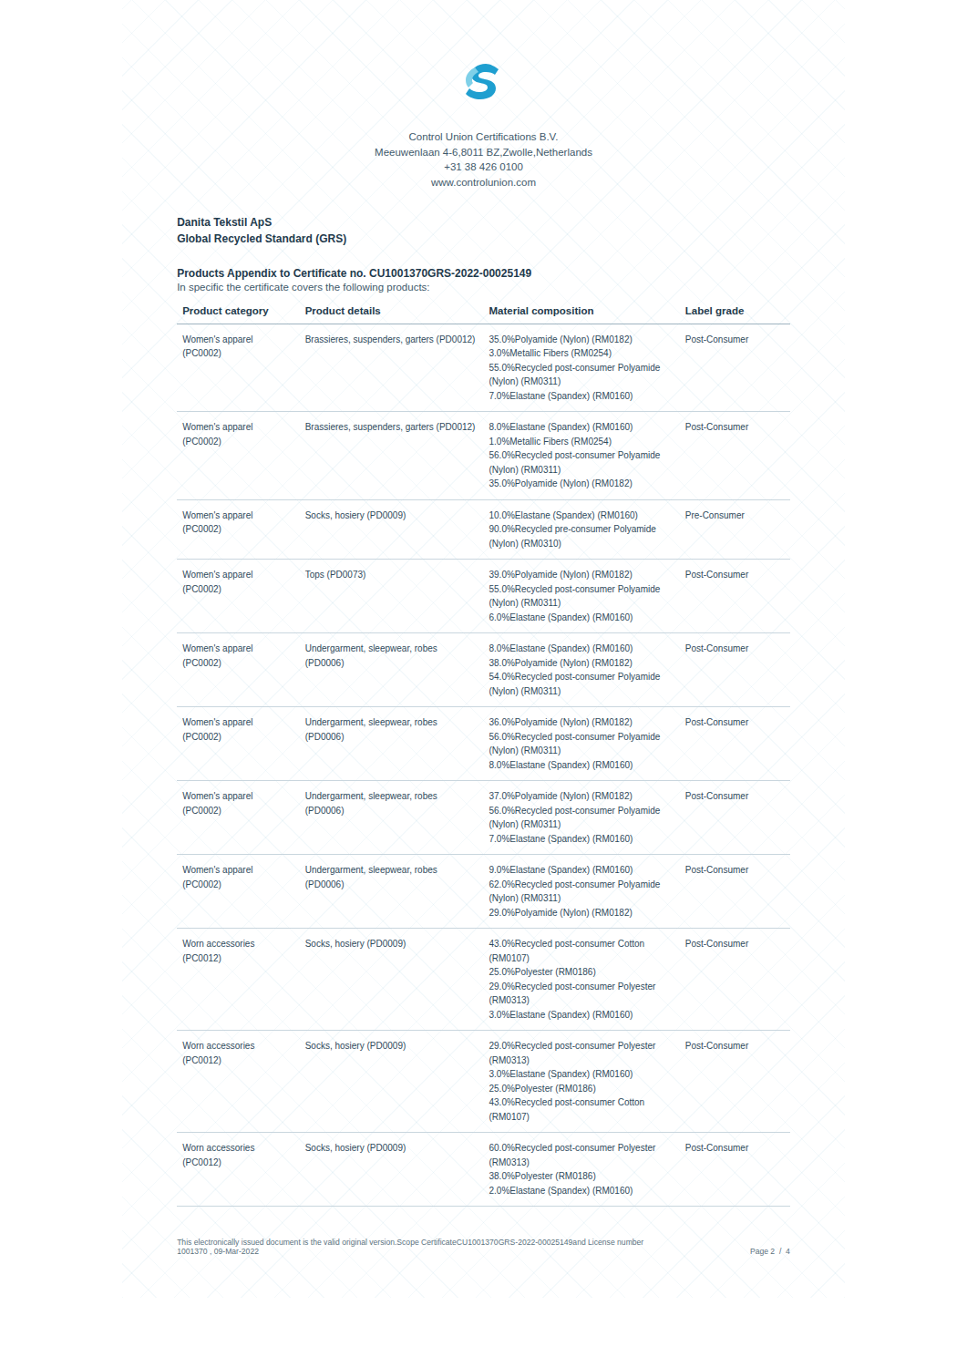Control Union Certifications B.V.
Meeuwenlaan 4-6,8011 BZ,Zwolle,Netherlands
+31 38 426 0100
www.controlunion.com
Danita Tekstil ApS
Global Recycled Standard (GRS)
Products Appendix to Certificate no. CU1001370GRS-2022-00025149
In specific the certificate covers the following products:
| Product category | Product details | Material composition | Label grade |
| --- | --- | --- | --- |
| Women's apparel (PC0002) | Brassieres, suspenders, garters (PD0012) | 35.0%Polyamide (Nylon) (RM0182) 3.0%Metallic Fibers (RM0254) 55.0%Recycled post-consumer Polyamide (Nylon) (RM0311) 7.0%Elastane (Spandex) (RM0160) | Post-Consumer |
| Women's apparel (PC0002) | Brassieres, suspenders, garters (PD0012) | 8.0%Elastane (Spandex) (RM0160) 1.0%Metallic Fibers (RM0254) 56.0%Recycled post-consumer Polyamide (Nylon) (RM0311) 35.0%Polyamide (Nylon) (RM0182) | Post-Consumer |
| Women's apparel (PC0002) | Socks, hosiery (PD0009) | 10.0%Elastane (Spandex) (RM0160) 90.0%Recycled pre-consumer Polyamide (Nylon) (RM0310) | Pre-Consumer |
| Women's apparel (PC0002) | Tops (PD0073) | 39.0%Polyamide (Nylon) (RM0182) 55.0%Recycled post-consumer Polyamide (Nylon) (RM0311) 6.0%Elastane (Spandex) (RM0160) | Post-Consumer |
| Women's apparel (PC0002) | Undergarment, sleepwear, robes (PD0006) | 8.0%Elastane (Spandex) (RM0160) 38.0%Polyamide (Nylon) (RM0182) 54.0%Recycled post-consumer Polyamide (Nylon) (RM0311) | Post-Consumer |
| Women's apparel (PC0002) | Undergarment, sleepwear, robes (PD0006) | 36.0%Polyamide (Nylon) (RM0182) 56.0%Recycled post-consumer Polyamide (Nylon) (RM0311) 8.0%Elastane (Spandex) (RM0160) | Post-Consumer |
| Women's apparel (PC0002) | Undergarment, sleepwear, robes (PD0006) | 37.0%Polyamide (Nylon) (RM0182) 56.0%Recycled post-consumer Polyamide (Nylon) (RM0311) 7.0%Elastane (Spandex) (RM0160) | Post-Consumer |
| Women's apparel (PC0002) | Undergarment, sleepwear, robes (PD0006) | 9.0%Elastane (Spandex) (RM0160) 62.0%Recycled post-consumer Polyamide (Nylon) (RM0311) 29.0%Polyamide (Nylon) (RM0182) | Post-Consumer |
| Worn accessories (PC0012) | Socks, hosiery (PD0009) | 43.0%Recycled post-consumer Cotton (RM0107) 25.0%Polyester (RM0186) 29.0%Recycled post-consumer Polyester (RM0313) 3.0%Elastane (Spandex) (RM0160) | Post-Consumer |
| Worn accessories (PC0012) | Socks, hosiery (PD0009) | 29.0%Recycled post-consumer Polyester (RM0313) 3.0%Elastane (Spandex) (RM0160) 25.0%Polyester (RM0186) 43.0%Recycled post-consumer Cotton (RM0107) | Post-Consumer |
| Worn accessories (PC0012) | Socks, hosiery (PD0009) | 60.0%Recycled post-consumer Polyester (RM0313) 38.0%Polyester (RM0186) 2.0%Elastane (Spandex) (RM0160) | Post-Consumer |
This electronically issued document is the valid original version.Scope CertificateCU1001370GRS-2022-00025149and License number 1001370 , 09-Mar-2022
Page 2 / 4